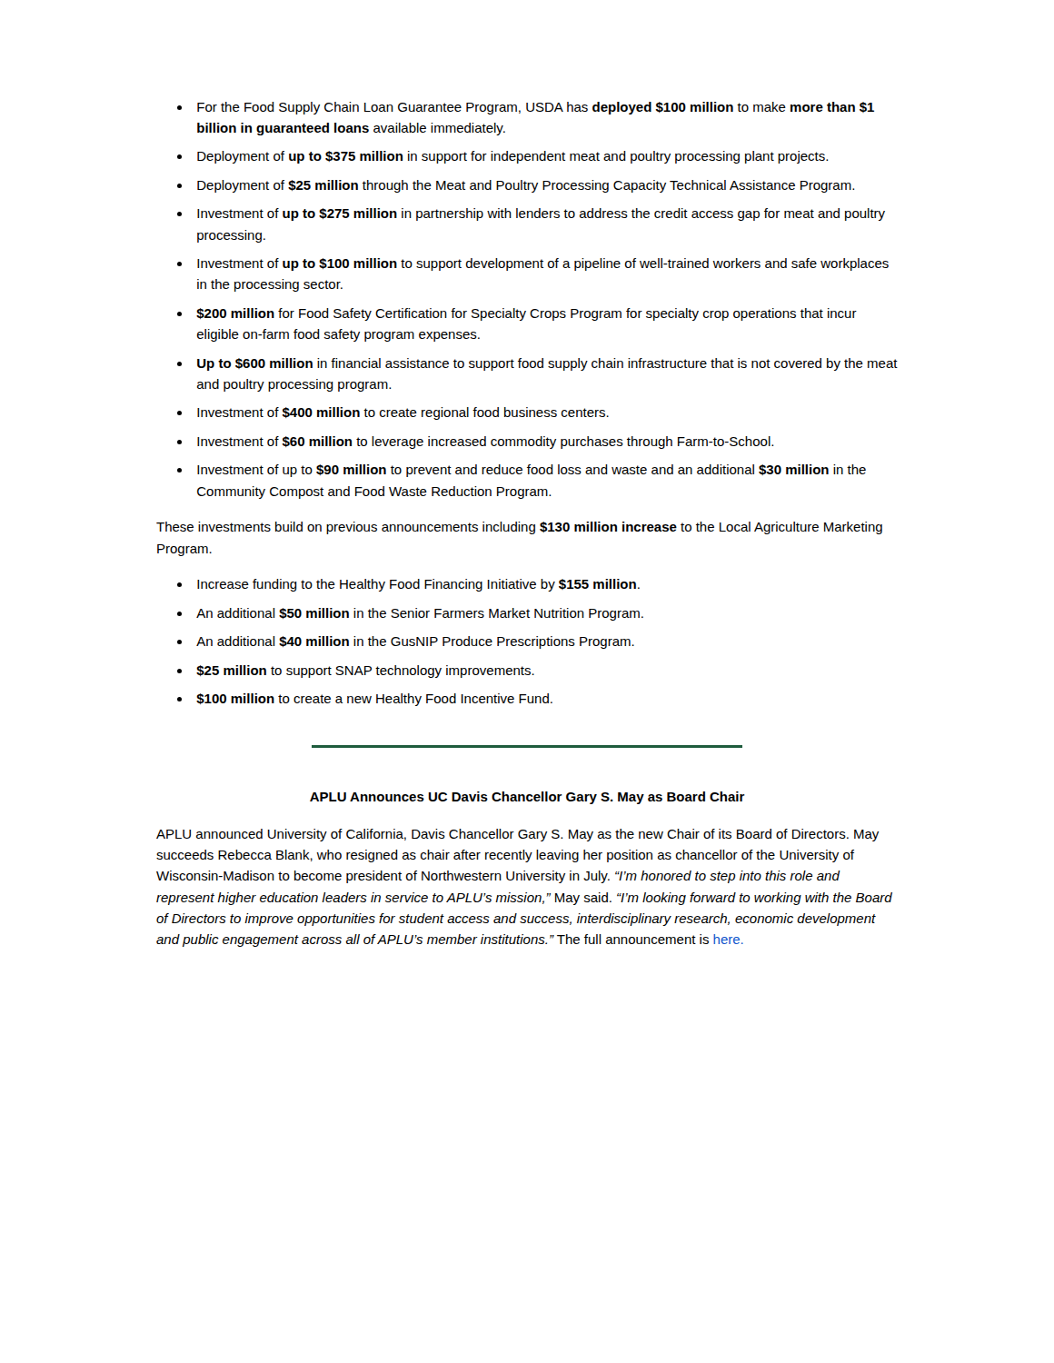For the Food Supply Chain Loan Guarantee Program, USDA has deployed $100 million to make more than $1 billion in guaranteed loans available immediately.
Deployment of up to $375 million in support for independent meat and poultry processing plant projects.
Deployment of $25 million through the Meat and Poultry Processing Capacity Technical Assistance Program.
Investment of up to $275 million in partnership with lenders to address the credit access gap for meat and poultry processing.
Investment of up to $100 million to support development of a pipeline of well-trained workers and safe workplaces in the processing sector.
$200 million for Food Safety Certification for Specialty Crops Program for specialty crop operations that incur eligible on-farm food safety program expenses.
Up to $600 million in financial assistance to support food supply chain infrastructure that is not covered by the meat and poultry processing program.
Investment of $400 million to create regional food business centers.
Investment of $60 million to leverage increased commodity purchases through Farm-to-School.
Investment of up to $90 million to prevent and reduce food loss and waste and an additional $30 million in the Community Compost and Food Waste Reduction Program.
These investments build on previous announcements including $130 million increase to the Local Agriculture Marketing Program.
Increase funding to the Healthy Food Financing Initiative by $155 million.
An additional $50 million in the Senior Farmers Market Nutrition Program.
An additional $40 million in the GusNIP Produce Prescriptions Program.
$25 million to support SNAP technology improvements.
$100 million to create a new Healthy Food Incentive Fund.
APLU Announces UC Davis Chancellor Gary S. May as Board Chair
APLU announced University of California, Davis Chancellor Gary S. May as the new Chair of its Board of Directors. May succeeds Rebecca Blank, who resigned as chair after recently leaving her position as chancellor of the University of Wisconsin-Madison to become president of Northwestern University in July. “I’m honored to step into this role and represent higher education leaders in service to APLU’s mission,” May said. “I’m looking forward to working with the Board of Directors to improve opportunities for student access and success, interdisciplinary research, economic development and public engagement across all of APLU’s member institutions.” The full announcement is here.